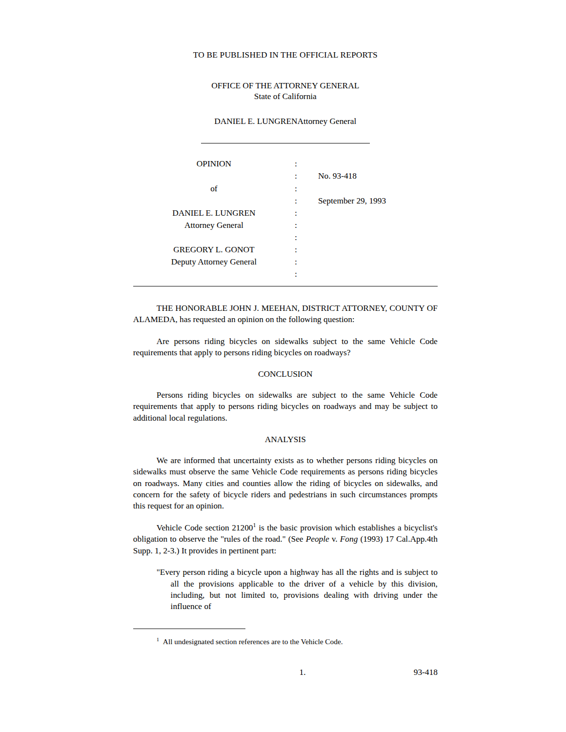TO BE PUBLISHED IN THE OFFICIAL REPORTS
OFFICE OF THE ATTORNEY GENERALState of California
DANIEL E. LUNGRENAttorney General
| OPINION | : | |
| | : | No. 93-418 |
| of | : | |
| | : | September 29, 1993 |
| DANIEL E. LUNGREN | : | |
| Attorney General | : | |
| | : | |
| GREGORY L. GONOT | : | |
| Deputy Attorney General | : | |
| | : | |
THE HONORABLE JOHN J. MEEHAN, DISTRICT ATTORNEY, COUNTY OF ALAMEDA, has requested an opinion on the following question:
Are persons riding bicycles on sidewalks subject to the same Vehicle Code requirements that apply to persons riding bicycles on roadways?
CONCLUSION
Persons riding bicycles on sidewalks are subject to the same Vehicle Code requirements that apply to persons riding bicycles on roadways and may be subject to additional local regulations.
ANALYSIS
We are informed that uncertainty exists as to whether persons riding bicycles on sidewalks must observe the same Vehicle Code requirements as persons riding bicycles on roadways. Many cities and counties allow the riding of bicycles on sidewalks, and concern for the safety of bicycle riders and pedestrians in such circumstances prompts this request for an opinion.
Vehicle Code section 212001 is the basic provision which establishes a bicyclist's obligation to observe the "rules of the road." (See People v. Fong (1993) 17 Cal.App.4th Supp. 1, 2-3.) It provides in pertinent part:
"Every person riding a bicycle upon a highway has all the rights and is subject to all the provisions applicable to the driver of a vehicle by this division, including, but not limited to, provisions dealing with driving under the influence of
1 All undesignated section references are to the Vehicle Code.
1. 93-418